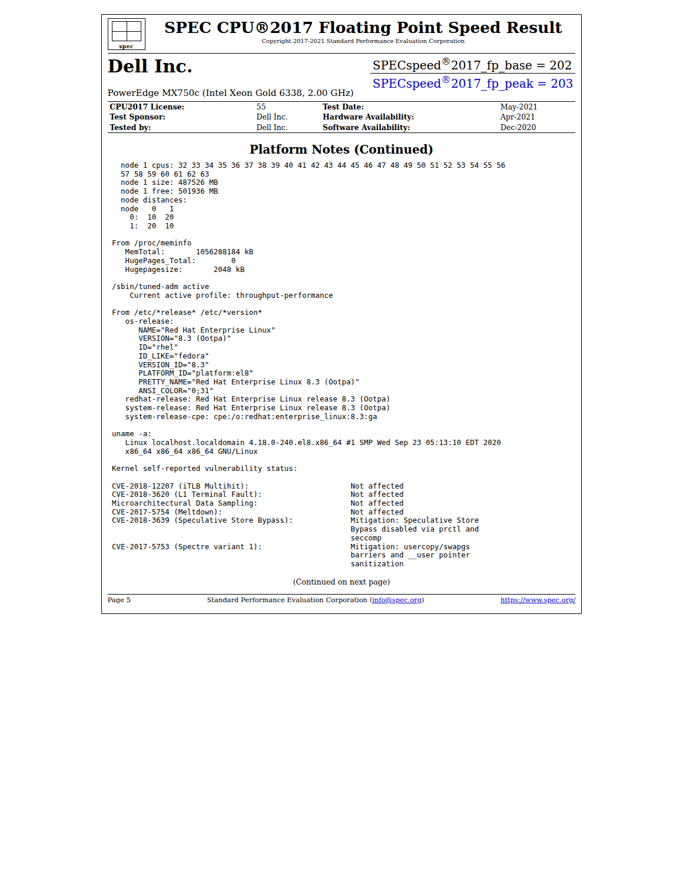spec
SPEC CPU®2017 Floating Point Speed Result
Copyright 2017-2021 Standard Performance Evaluation Corporation
Dell Inc.
PowerEdge MX750c (Intel Xeon Gold 6338, 2.00 GHz)
SPECspeed®2017_fp_base = 202
SPECspeed®2017_fp_peak = 203
| CPU2017 License: | 55 | Test Date: | May-2021 |
| Test Sponsor: | Dell Inc. | Hardware Availability: | Apr-2021 |
| Tested by: | Dell Inc. | Software Availability: | Dec-2020 |
Platform Notes (Continued)
   node 1 cpus: 32 33 34 35 36 37 38 39 40 41 42 43 44 45 46 47 48 49 50 51 52 53 54 55 56
   57 58 59 60 61 62 63
   node 1 size: 487526 MB
   node 1 free: 501936 MB
   node distances:
   node   0   1
     0:  10  20
     1:  20  10

 From /proc/meminfo
    MemTotal:       1056288184 kB
    HugePages_Total:        0
    Hugepagesize:       2048 kB

 /sbin/tuned-adm active
     Current active profile: throughput-performance

 From /etc/*release* /etc/*version*
    os-release:
       NAME="Red Hat Enterprise Linux"
       VERSION="8.3 (Ootpa)"
       ID="rhel"
       ID_LIKE="fedora"
       VERSION_ID="8.3"
       PLATFORM_ID="platform:el8"
       PRETTY_NAME="Red Hat Enterprise Linux 8.3 (Ootpa)"
       ANSI_COLOR="0;31"
    redhat-release: Red Hat Enterprise Linux release 8.3 (Ootpa)
    system-release: Red Hat Enterprise Linux release 8.3 (Ootpa)
    system-release-cpe: cpe:/o:redhat:enterprise_linux:8.3:ga

 uname -a:
    Linux localhost.localdomain 4.18.0-240.el8.x86_64 #1 SMP Wed Sep 23 05:13:10 EDT 2020
    x86_64 x86_64 x86_64 GNU/Linux

 Kernel self-reported vulnerability status:

 CVE-2018-12207 (iTLB Multihit):                       Not affected
 CVE-2018-3620 (L1 Terminal Fault):                    Not affected
 Microarchitectural Data Sampling:                     Not affected
 CVE-2017-5754 (Meltdown):                             Not affected
 CVE-2018-3639 (Speculative Store Bypass):             Mitigation: Speculative Store
                                                       Bypass disabled via prctl and
                                                       seccomp
 CVE-2017-5753 (Spectre variant 1):                    Mitigation: usercopy/swapgs
                                                       barriers and __user pointer
                                                       sanitization
(Continued on next page)
Page 5 Standard Performance Evaluation Corporation (info@spec.org) https://www.spec.org/